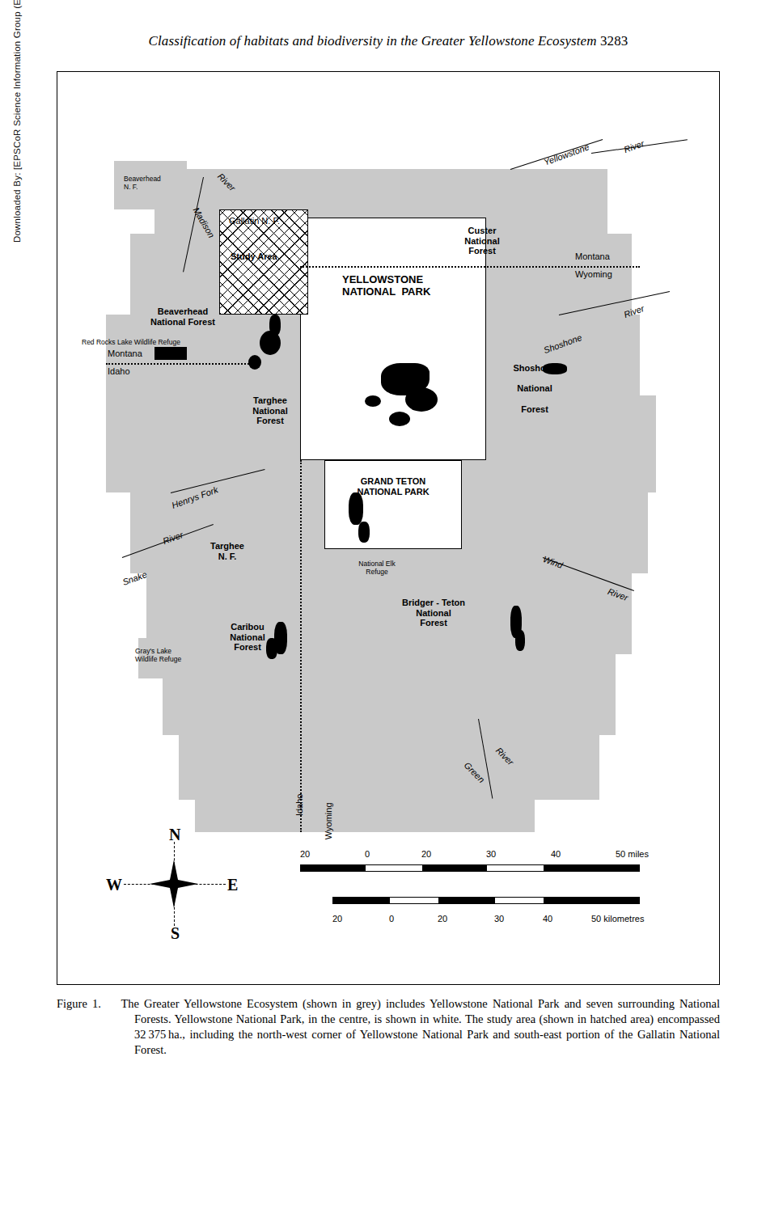Classification of habitats and biodiversity in the Greater Yellowstone Ecosystem 3283
Downloaded By: [EPSCoR Science Information Group (ESIG) Dekker Titles only Consortium] At: 01:12 8 N
Beaverhead
N. F.
Red Rocks Lake Wildlife Refuge
Gray's Lake
Wildlife Refuge
YELLOWSTONE
NATIONAL PARK
Study Area
Gallatin N. F.
Custer
National
Forest
Beaverhead
National Forest
Targhee
National
Forest
Targhee
N. F.
Shoshone
National
Forest
GRAND TETON
NATIONAL PARK
National Elk
Refuge
Bridger - Teton
National
Forest
Caribou
National
Forest
Yellowstone
River
Madison
River
River
Shoshone
Henrys Fork
Snake
River
Wind
River
Green
River
Montana
Wyoming
Montana
Idaho
Idaho
Wyoming
N
S
W
E
20
0
20
30
40
50 miles
20
0
20
30
40
50 kilometres
Figure 1. The Greater Yellowstone Ecosystem (shown in grey) includes Yellowstone National Park and seven surrounding National Forests. Yellowstone National Park, in the centre, is shown in white. The study area (shown in hatched area) encompassed 32 375 ha., including the north-west corner of Yellowstone National Park and south-east portion of the Gallatin National Forest.